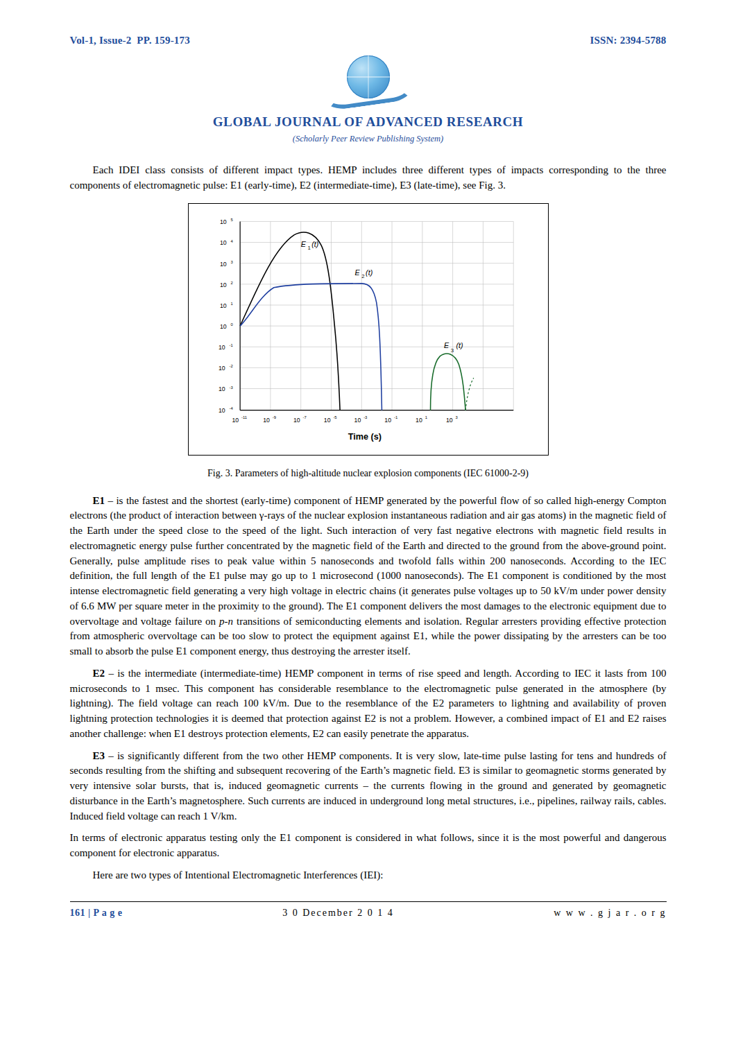Vol-1, Issue-2 PP. 159-173
ISSN: 2394-5788
Global Journal of Advanced Research
(Scholarly Peer Review Publishing System)
Each IDEI class consists of different impact types. HEMP includes three different types of impacts corresponding to the three components of electromagnetic pulse: E1 (early-time), E2 (intermediate-time), E3 (late-time), see Fig. 3.
Fig. 3. Parameters of high-altitude nuclear explosion components (IEC 61000-2-9)
E1 – is the fastest and the shortest (early-time) component of HEMP generated by the powerful flow of so called high-energy Compton electrons (the product of interaction between γ-rays of the nuclear explosion instantaneous radiation and air gas atoms) in the magnetic field of the Earth under the speed close to the speed of the light. Such interaction of very fast negative electrons with magnetic field results in electromagnetic energy pulse further concentrated by the magnetic field of the Earth and directed to the ground from the above-ground point. Generally, pulse amplitude rises to peak value within 5 nanoseconds and twofold falls within 200 nanoseconds. According to the IEC definition, the full length of the E1 pulse may go up to 1 microsecond (1000 nanoseconds). The E1 component is conditioned by the most intense electromagnetic field generating a very high voltage in electric chains (it generates pulse voltages up to 50 kV/m under power density of 6.6 MW per square meter in the proximity to the ground). The E1 component delivers the most damages to the electronic equipment due to overvoltage and voltage failure on p-n transitions of semiconducting elements and isolation. Regular arresters providing effective protection from atmospheric overvoltage can be too slow to protect the equipment against E1, while the power dissipating by the arresters can be too small to absorb the pulse E1 component energy, thus destroying the arrester itself.
E2 – is the intermediate (intermediate-time) HEMP component in terms of rise speed and length. According to IEC it lasts from 100 microseconds to 1 msec. This component has considerable resemblance to the electromagnetic pulse generated in the atmosphere (by lightning). The field voltage can reach 100 kV/m. Due to the resemblance of the E2 parameters to lightning and availability of proven lightning protection technologies it is deemed that protection against E2 is not a problem. However, a combined impact of E1 and E2 raises another challenge: when E1 destroys protection elements, E2 can easily penetrate the apparatus.
E3 – is significantly different from the two other HEMP components. It is very slow, late-time pulse lasting for tens and hundreds of seconds resulting from the shifting and subsequent recovering of the Earth’s magnetic field. E3 is similar to geomagnetic storms generated by very intensive solar bursts, that is, induced geomagnetic currents – the currents flowing in the ground and generated by geomagnetic disturbance in the Earth’s magnetosphere. Such currents are induced in underground long metal structures, i.e., pipelines, railway rails, cables. Induced field voltage can reach 1 V/km.
In terms of electronic apparatus testing only the E1 component is considered in what follows, since it is the most powerful and dangerous component for electronic apparatus.
Here are two types of Intentional Electromagnetic Interferences (IEI):
161 | P a g e
3 0 December 2 0 1 4
w w w . g j a r . o r g